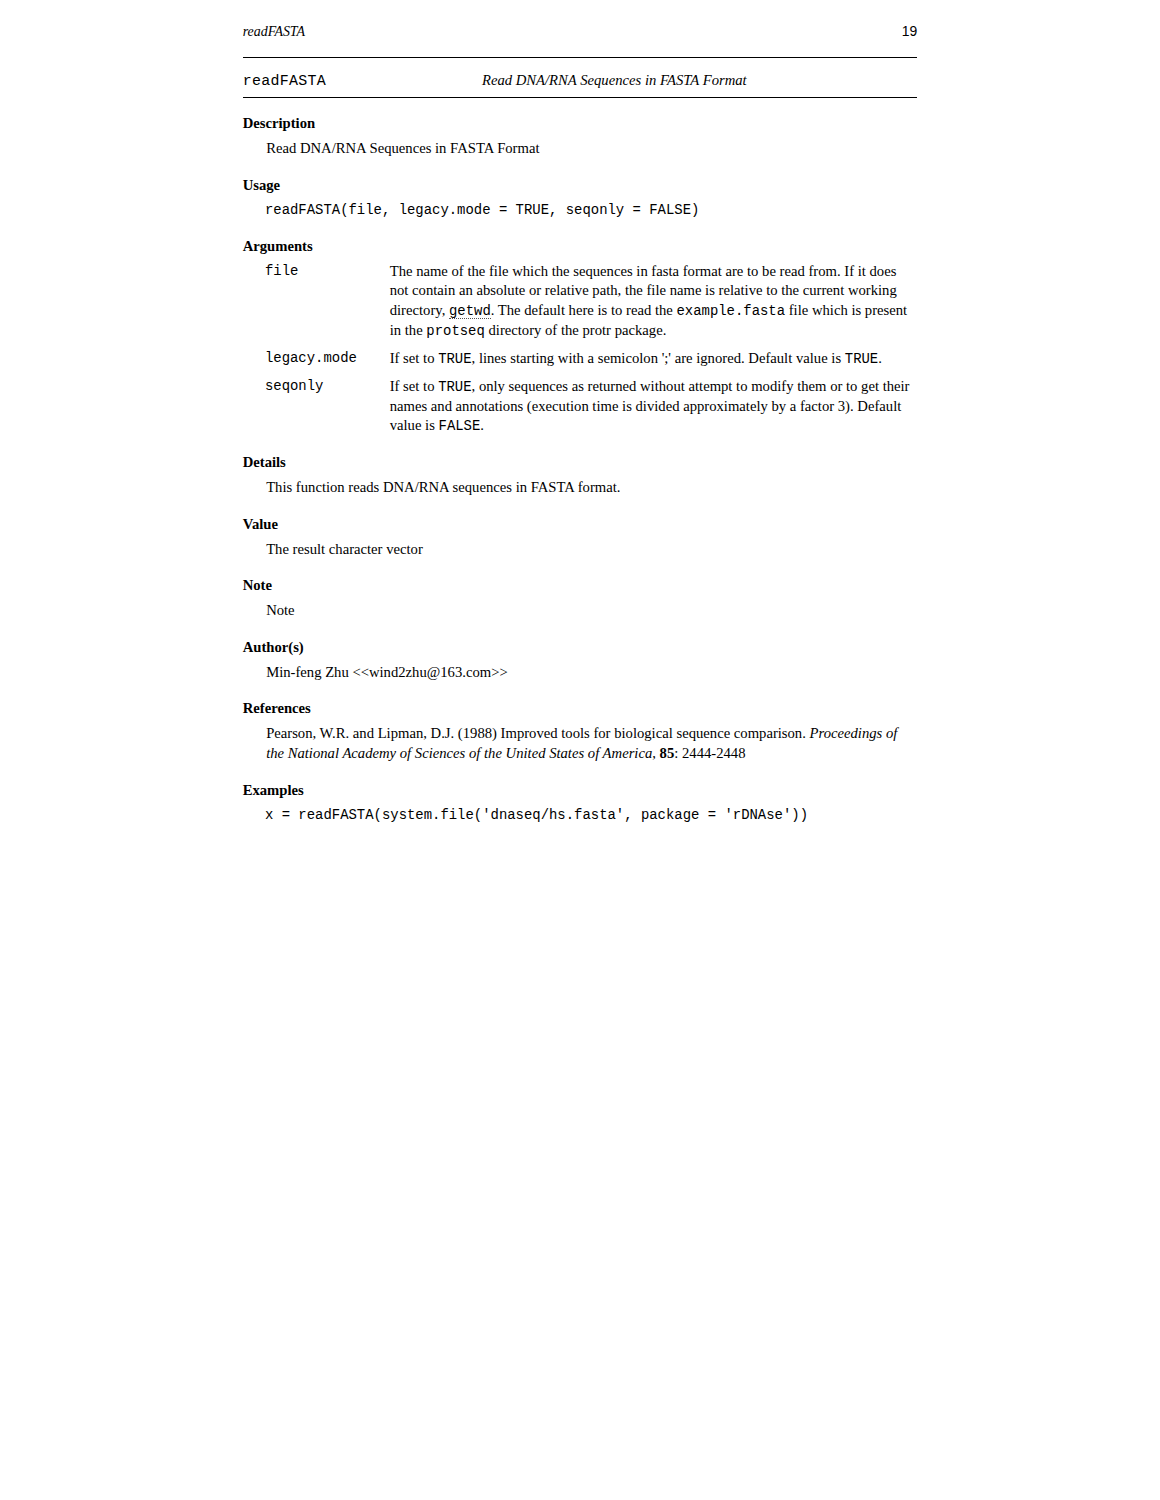readFASTA 19
readFASTA Read DNA/RNA Sequences in FASTA Format
Description
Read DNA/RNA Sequences in FASTA Format
Usage
readFASTA(file, legacy.mode = TRUE, seqonly = FALSE)
Arguments
file
The name of the file which the sequences in fasta format are to be read from. If it does not contain an absolute or relative path, the file name is relative to the current working directory, getwd. The default here is to read the example.fasta file which is present in the protseq directory of the protr package.
legacy.mode
If set to TRUE, lines starting with a semicolon ';' are ignored. Default value is TRUE.
seqonly
If set to TRUE, only sequences as returned without attempt to modify them or to get their names and annotations (execution time is divided approximately by a factor 3). Default value is FALSE.
Details
This function reads DNA/RNA sequences in FASTA format.
Value
The result character vector
Note
Note
Author(s)
Min-feng Zhu <<wind2zhu@163.com>>
References
Pearson, W.R. and Lipman, D.J. (1988) Improved tools for biological sequence comparison. Proceedings of the National Academy of Sciences of the United States of America, 85: 2444-2448
Examples
x = readFASTA(system.file('dnaseq/hs.fasta', package = 'rDNAse'))